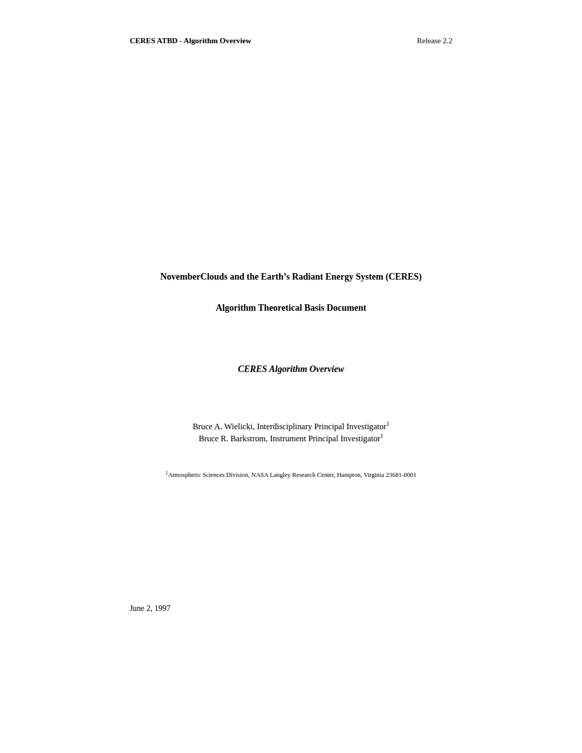CERES ATBD - Algorithm Overview Release 2.2
NovemberClouds and the Earth’s Radiant Energy System (CERES)
Algorithm Theoretical Basis Document
CERES Algorithm Overview
Bruce A. Wielicki, Interdisciplinary Principal Investigator1
Bruce R. Barkstrom, Instrument Principal Investigator1
1Atmospheric Sciences Division, NASA Langley Research Center, Hampton, Virginia 23681-0001
June 2, 1997